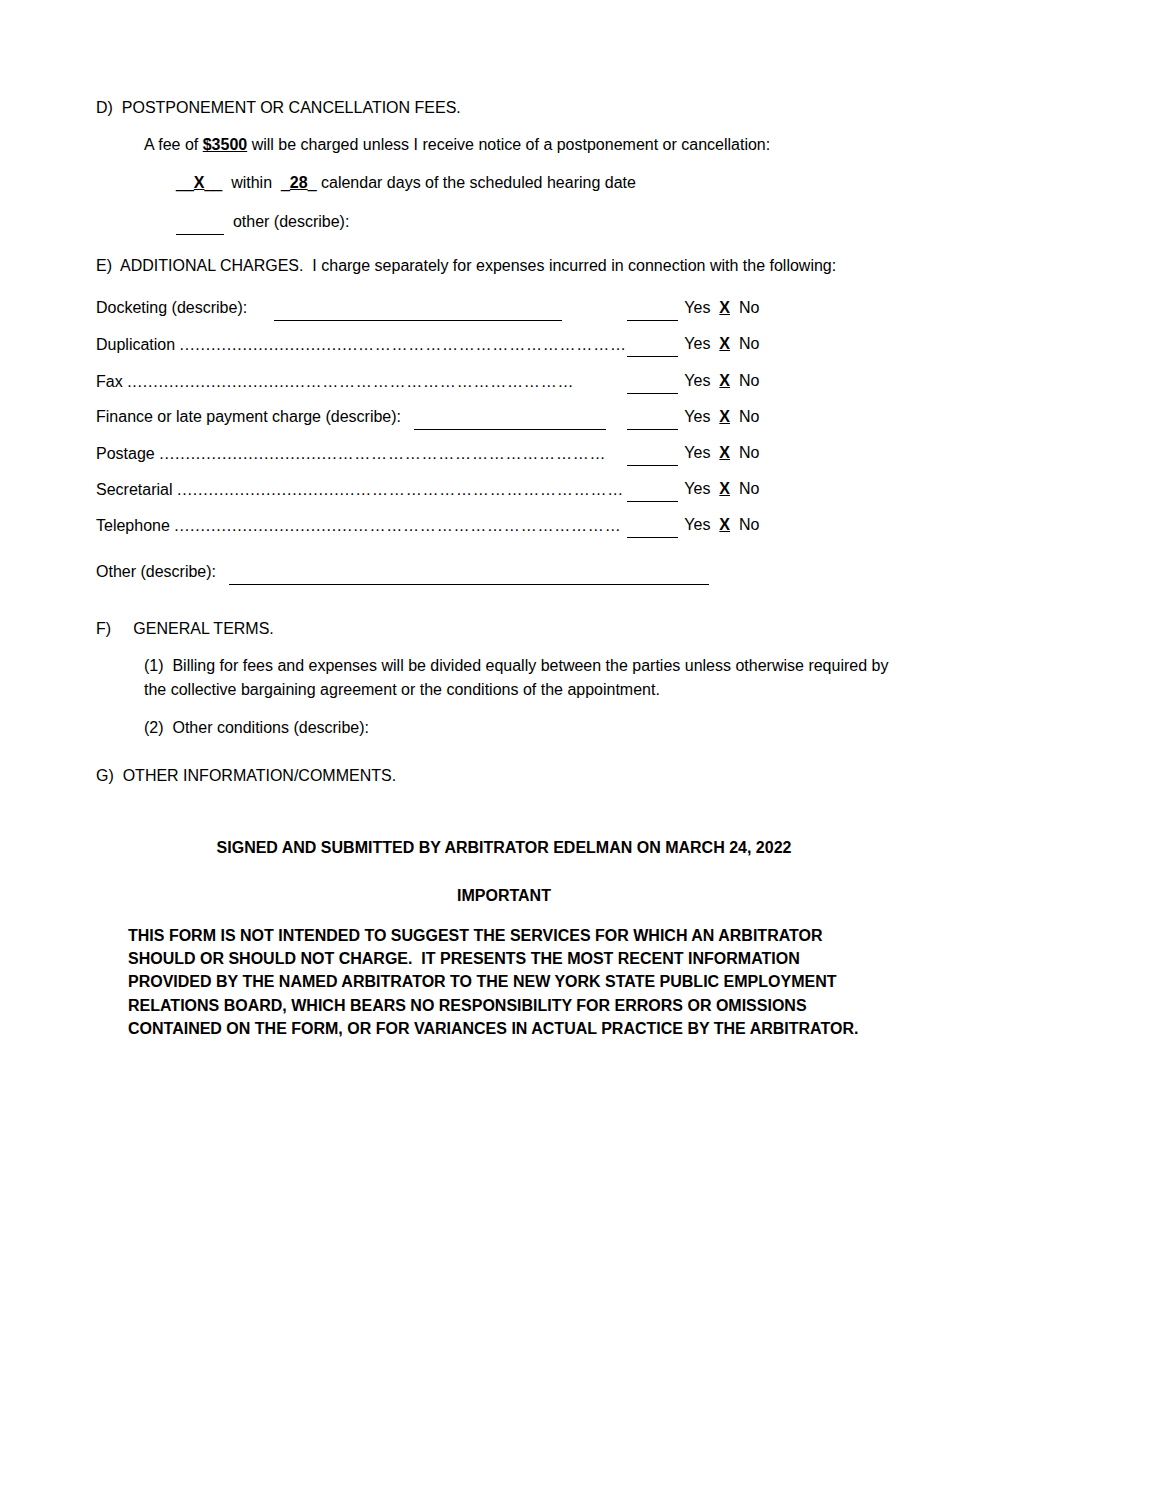D) POSTPONEMENT OR CANCELLATION FEES.
A fee of $3500 will be charged unless I receive notice of a postponement or cancellation:
__X__ within _28_ calendar days of the scheduled hearing date
other (describe):
E) ADDITIONAL CHARGES. I charge separately for expenses incurred in connection with the following:
| Docketing (describe): | Yes X No |
| Duplication ..................................………………………………………… | Yes X No |
| Fax ..................................………………………………………… | Yes X No |
| Finance or late payment charge (describe): | Yes X No |
| Postage ..................................………………………………………… | Yes X No |
| Secretarial ..................................………………………………………… | Yes X No |
| Telephone ..................................………………………………………… | Yes X No |
Other (describe):
F) GENERAL TERMS.
(1) Billing for fees and expenses will be divided equally between the parties unless otherwise required by the collective bargaining agreement or the conditions of the appointment.
(2) Other conditions (describe):
G) OTHER INFORMATION/COMMENTS.
SIGNED AND SUBMITTED BY ARBITRATOR EDELMAN ON MARCH 24, 2022
IMPORTANT
THIS FORM IS NOT INTENDED TO SUGGEST THE SERVICES FOR WHICH AN ARBITRATOR SHOULD OR SHOULD NOT CHARGE. IT PRESENTS THE MOST RECENT INFORMATION PROVIDED BY THE NAMED ARBITRATOR TO THE NEW YORK STATE PUBLIC EMPLOYMENT RELATIONS BOARD, WHICH BEARS NO RESPONSIBILITY FOR ERRORS OR OMISSIONS CONTAINED ON THE FORM, OR FOR VARIANCES IN ACTUAL PRACTICE BY THE ARBITRATOR.